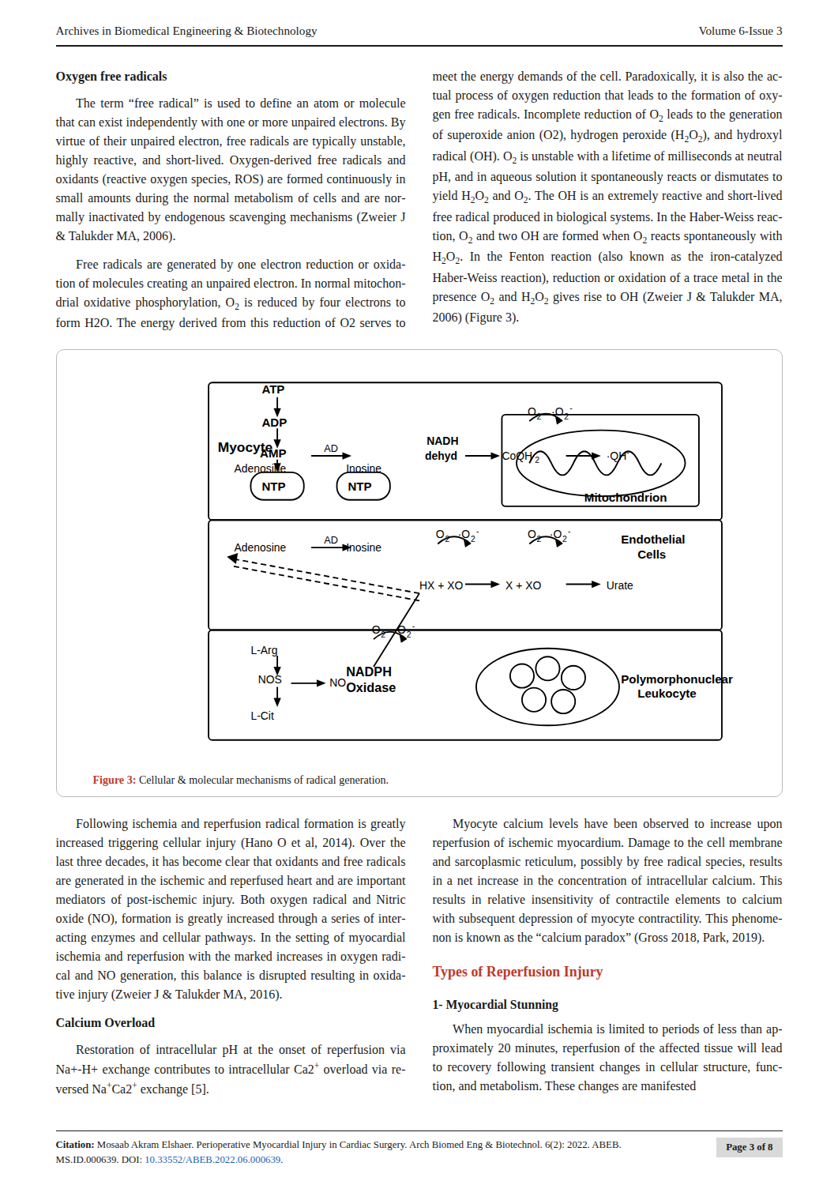Archives in Biomedical Engineering & Biotechnology
Volume 6-Issue 3
Oxygen free radicals
The term “free radical” is used to define an atom or molecule that can exist independently with one or more unpaired electrons. By virtue of their unpaired electron, free radicals are typically unstable, highly reactive, and short-lived. Oxygen-derived free radicals and oxidants (reactive oxygen species, ROS) are formed continuously in small amounts during the normal metabolism of cells and are normally inactivated by endogenous scavenging mechanisms (Zweier J & Talukder MA, 2006).
Free radicals are generated by one electron reduction or oxidation of molecules creating an unpaired electron. In normal mitochondrial oxidative phosphorylation, O2 is reduced by four electrons to form H2O. The energy derived from this reduction of O2 serves to meet the energy demands of the cell. Paradoxically, it is also the actual process of oxygen reduction that leads to the formation of oxygen free radicals. Incomplete reduction of O2 leads to the generation of superoxide anion (O2), hydrogen peroxide (H2O2), and hydroxyl radical (OH). O2 is unstable with a lifetime of milliseconds at neutral pH, and in aqueous solution it spontaneously reacts or dismutates to yield H2O2 and O2. The OH is an extremely reactive and short-lived free radical produced in biological systems. In the Haber-Weiss reaction, O2 and two OH are formed when O2 reacts spontaneously with H2O2. In the Fenton reaction (also known as the iron-catalyzed Haber-Weiss reaction), reduction or oxidation of a trace metal in the presence O2 and H2O2 gives rise to OH (Zweier J & Talukder MA, 2006) (Figure 3).
ATP ADP AMP Myocyte Adenosine AD Inosine NTP NTP NADH dehyd CoQH 2 ·QH - O 2 ·O 2 - Mitochondrion Adenosine AD Inosine O 2 ·O 2 - O 2 ·O 2 - HX + XO X + XO Urate Endothelial Cells L-Arg NOS NO L-Cit O 2 ·O 2 - NADPH Oxidase Polymorphonuclear Leukocyte
Figure 3: Cellular & molecular mechanisms of radical generation.
Following ischemia and reperfusion radical formation is greatly increased triggering cellular injury (Hano O et al, 2014). Over the last three decades, it has become clear that oxidants and free radicals are generated in the ischemic and reperfused heart and are important mediators of post-ischemic injury. Both oxygen radical and Nitric oxide (NO), formation is greatly increased through a series of interacting enzymes and cellular pathways. In the setting of myocardial ischemia and reperfusion with the marked increases in oxygen radical and NO generation, this balance is disrupted resulting in oxidative injury (Zweier J & Talukder MA, 2016).
Calcium Overload
Restoration of intracellular pH at the onset of reperfusion via Na+-H+ exchange contributes to intracellular Ca2+ overload via reversed Na+Ca2+ exchange [5].
Myocyte calcium levels have been observed to increase upon reperfusion of ischemic myocardium. Damage to the cell membrane and sarcoplasmic reticulum, possibly by free radical species, results in a net increase in the concentration of intracellular calcium. This results in relative insensitivity of contractile elements to calcium with subsequent depression of myocyte contractility. This phenomenon is known as the “calcium paradox” (Gross 2018, Park, 2019).
Types of Reperfusion Injury
1- Myocardial Stunning
When myocardial ischemia is limited to periods of less than approximately 20 minutes, reperfusion of the affected tissue will lead to recovery following transient changes in cellular structure, function, and metabolism. These changes are manifested
Citation: Mosaab Akram Elshaer. Perioperative Myocardial Injury in Cardiac Surgery. Arch Biomed Eng & Biotechnol. 6(2): 2022. ABEB. MS.ID.000639. DOI: 10.33552/ABEB.2022.06.000639.
Page 3 of 8